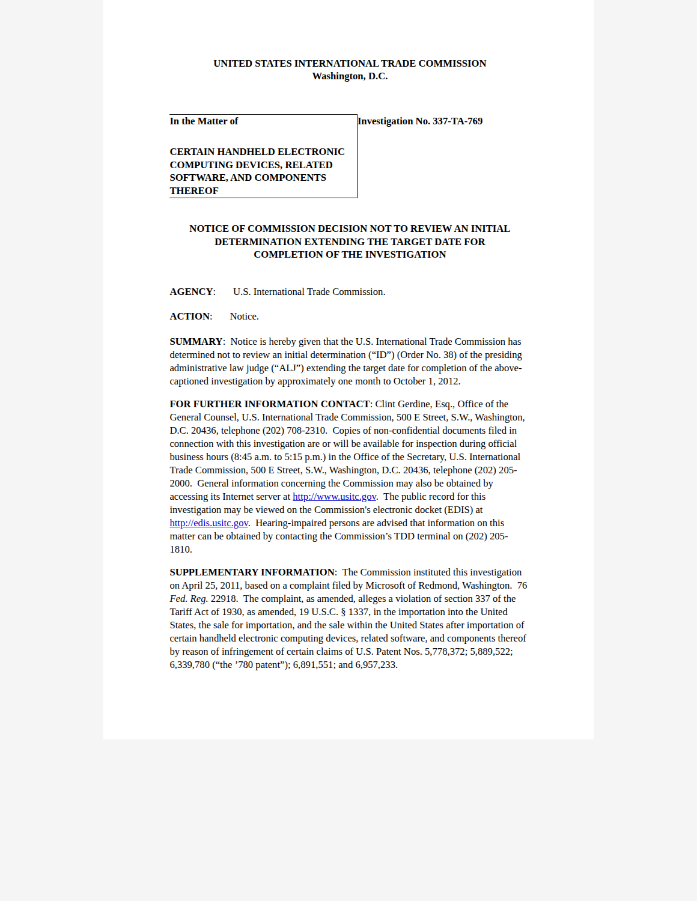UNITED STATES INTERNATIONAL TRADE COMMISSION
Washington, D.C.
| In the Matter of CERTAIN HANDHELD ELECTRONIC COMPUTING DEVICES, RELATED SOFTWARE, AND COMPONENTS THEREOF | Investigation No. 337-TA-769 |
NOTICE OF COMMISSION DECISION NOT TO REVIEW AN INITIAL
DETERMINATION EXTENDING THE TARGET DATE FOR
COMPLETION OF THE INVESTIGATION
AGENCY: U.S. International Trade Commission.
ACTION: Notice.
SUMMARY: Notice is hereby given that the U.S. International Trade Commission has determined not to review an initial determination (“ID”) (Order No. 38) of the presiding administrative law judge (“ALJ”) extending the target date for completion of the above-captioned investigation by approximately one month to October 1, 2012.
FOR FURTHER INFORMATION CONTACT: Clint Gerdine, Esq., Office of the General Counsel, U.S. International Trade Commission, 500 E Street, S.W., Washington, D.C. 20436, telephone (202) 708-2310. Copies of non-confidential documents filed in connection with this investigation are or will be available for inspection during official business hours (8:45 a.m. to 5:15 p.m.) in the Office of the Secretary, U.S. International Trade Commission, 500 E Street, S.W., Washington, D.C. 20436, telephone (202) 205-2000. General information concerning the Commission may also be obtained by accessing its Internet server at http://www.usitc.gov. The public record for this investigation may be viewed on the Commission's electronic docket (EDIS) at http://edis.usitc.gov. Hearing-impaired persons are advised that information on this matter can be obtained by contacting the Commission’s TDD terminal on (202) 205-1810.
SUPPLEMENTARY INFORMATION: The Commission instituted this investigation on April 25, 2011, based on a complaint filed by Microsoft of Redmond, Washington. 76 Fed. Reg. 22918. The complaint, as amended, alleges a violation of section 337 of the Tariff Act of 1930, as amended, 19 U.S.C. § 1337, in the importation into the United States, the sale for importation, and the sale within the United States after importation of certain handheld electronic computing devices, related software, and components thereof by reason of infringement of certain claims of U.S. Patent Nos. 5,778,372; 5,889,522; 6,339,780 (“the ’780 patent”); 6,891,551; and 6,957,233.